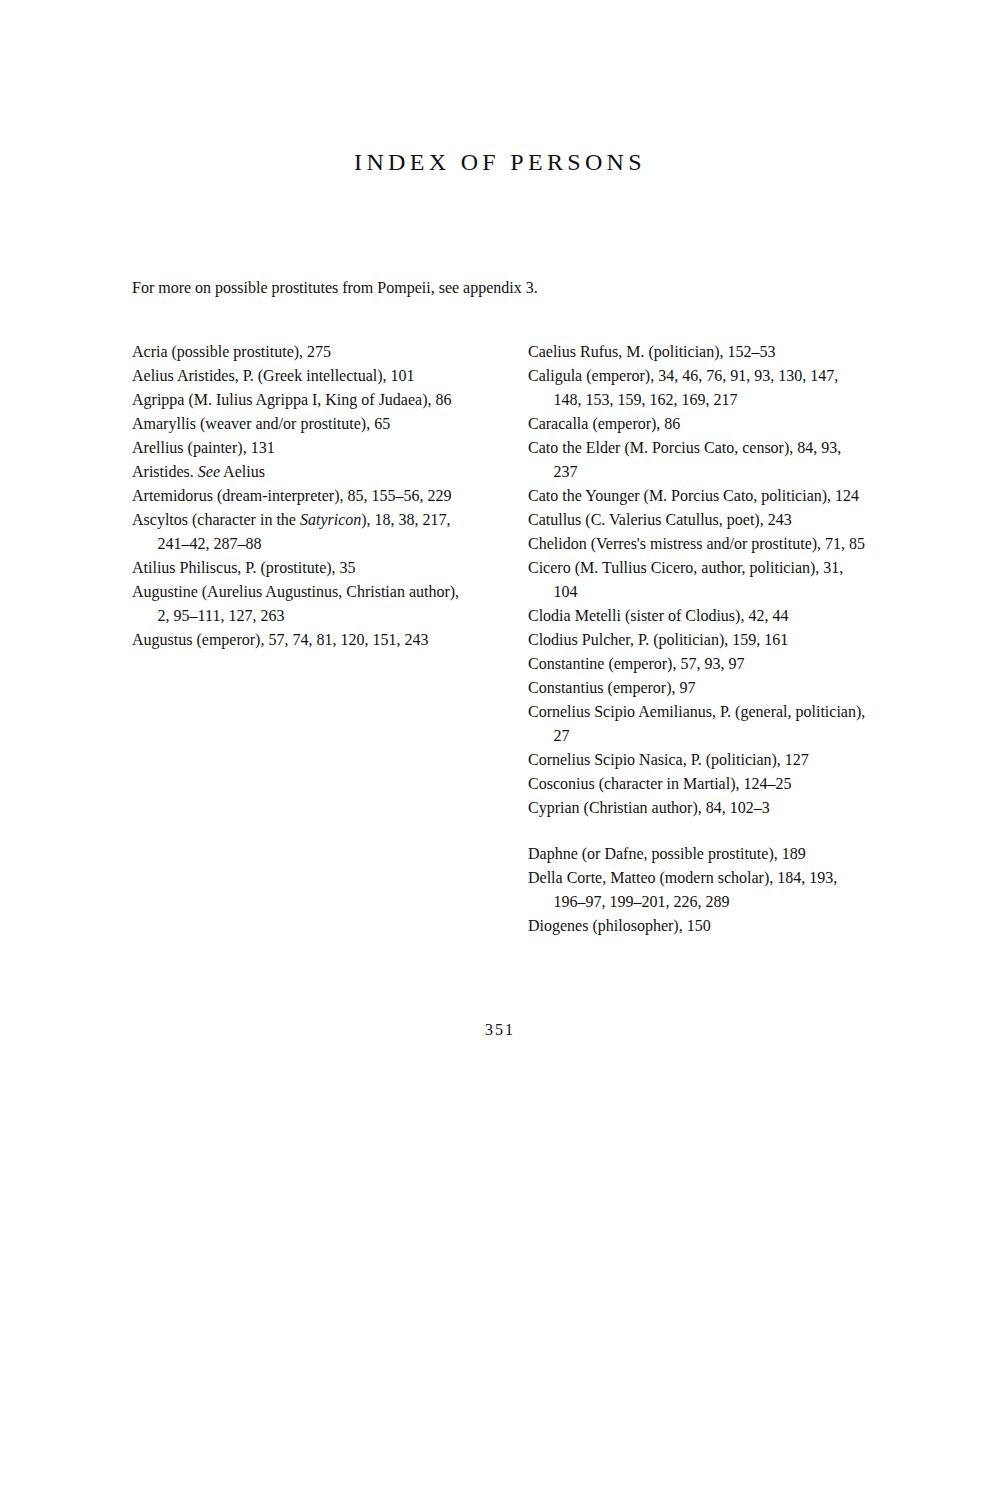Index of Persons
For more on possible prostitutes from Pompeii, see appendix 3.
Acria (possible prostitute), 275
Aelius Aristides, P. (Greek intellectual), 101
Agrippa (M. Iulius Agrippa I, King of Judaea), 86
Amaryllis (weaver and/or prostitute), 65
Arellius (painter), 131
Aristides. See Aelius
Artemidorus (dream-interpreter), 85, 155–56, 229
Ascyltos (character in the Satyricon), 18, 38, 217, 241–42, 287–88
Atilius Philiscus, P. (prostitute), 35
Augustine (Aurelius Augustinus, Christian author), 2, 95–111, 127, 263
Augustus (emperor), 57, 74, 81, 120, 151, 243
Caelius Rufus, M. (politician), 152–53
Caligula (emperor), 34, 46, 76, 91, 93, 130, 147, 148, 153, 159, 162, 169, 217
Caracalla (emperor), 86
Cato the Elder (M. Porcius Cato, censor), 84, 93, 237
Cato the Younger (M. Porcius Cato, politician), 124
Catullus (C. Valerius Catullus, poet), 243
Chelidon (Verres's mistress and/or prostitute), 71, 85
Cicero (M. Tullius Cicero, author, politician), 31, 104
Clodia Metelli (sister of Clodius), 42, 44
Clodius Pulcher, P. (politician), 159, 161
Constantine (emperor), 57, 93, 97
Constantius (emperor), 97
Cornelius Scipio Aemilianus, P. (general, politician), 27
Cornelius Scipio Nasica, P. (politician), 127
Cosconius (character in Martial), 124–25
Cyprian (Christian author), 84, 102–3
Daphne (or Dafne, possible prostitute), 189
Della Corte, Matteo (modern scholar), 184, 193, 196–97, 199–201, 226, 289
Diogenes (philosopher), 150
351